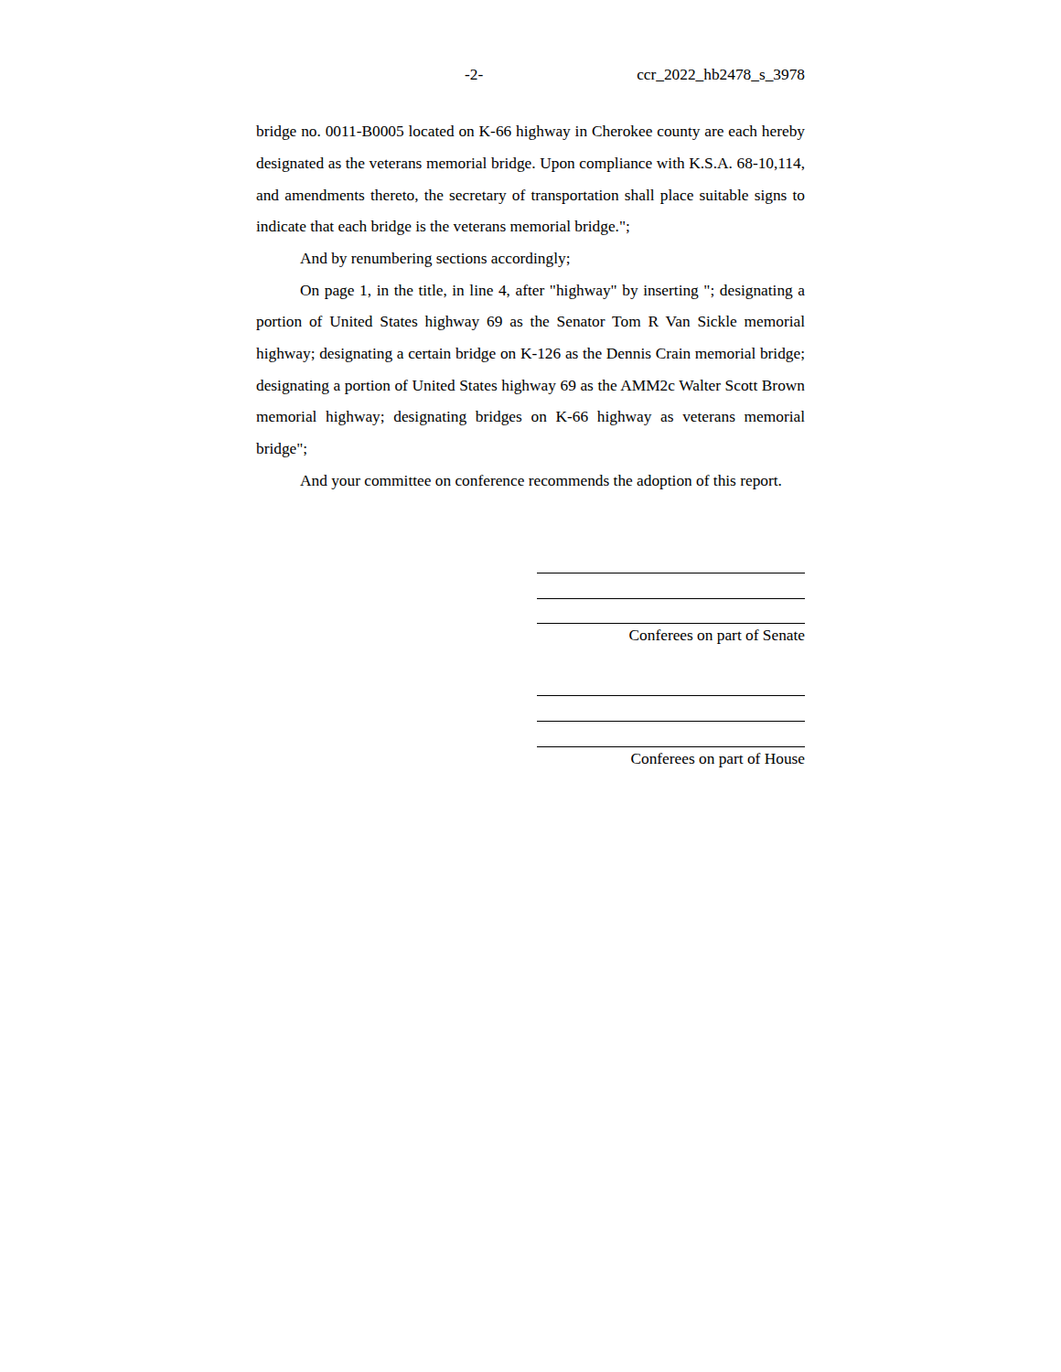-2- ccr_2022_hb2478_s_3978
bridge no. 0011-B0005 located on K-66 highway in Cherokee county are each hereby designated as the veterans memorial bridge. Upon compliance with K.S.A. 68-10,114, and amendments thereto, the secretary of transportation shall place suitable signs to indicate that each bridge is the veterans memorial bridge.";
And by renumbering sections accordingly;
On page 1, in the title, in line 4, after "highway" by inserting "; designating a portion of United States highway 69 as the Senator Tom R Van Sickle memorial highway; designating a certain bridge on K-126 as the Dennis Crain memorial bridge; designating a portion of United States highway 69 as the AMM2c Walter Scott Brown memorial highway; designating bridges on K-66 highway as veterans memorial bridge";
And your committee on conference recommends the adoption of this report.
Conferees on part of Senate
Conferees on part of House